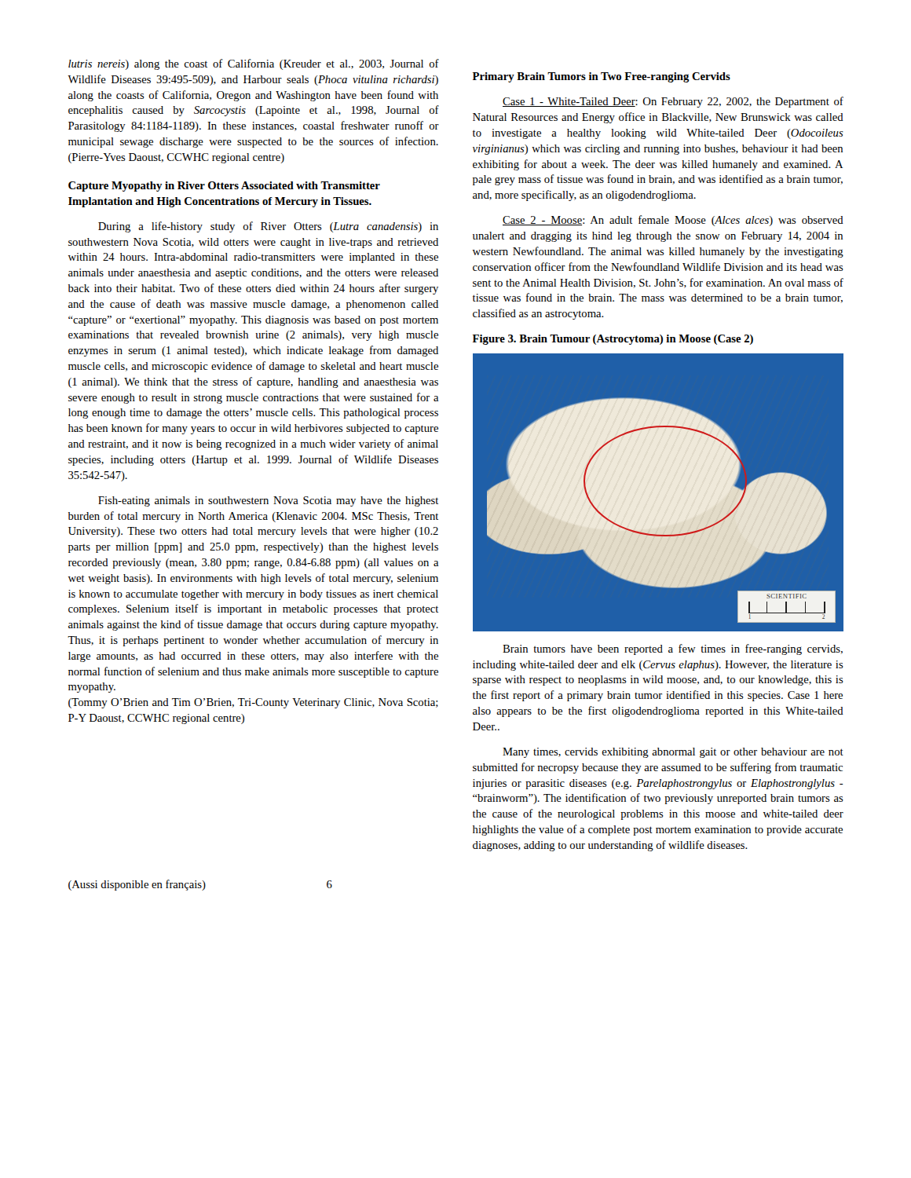lutris nereis) along the coast of California (Kreuder et al., 2003, Journal of Wildlife Diseases 39:495-509), and Harbour seals (Phoca vitulina richardsi) along the coasts of California, Oregon and Washington have been found with encephalitis caused by Sarcocystis (Lapointe et al., 1998, Journal of Parasitology 84:1184-1189). In these instances, coastal freshwater runoff or municipal sewage discharge were suspected to be the sources of infection. (Pierre-Yves Daoust, CCWHC regional centre)
Capture Myopathy in River Otters Associated with Transmitter Implantation and High Concentrations of Mercury in Tissues.
During a life-history study of River Otters (Lutra canadensis) in southwestern Nova Scotia, wild otters were caught in live-traps and retrieved within 24 hours. Intra-abdominal radio-transmitters were implanted in these animals under anaesthesia and aseptic conditions, and the otters were released back into their habitat. Two of these otters died within 24 hours after surgery and the cause of death was massive muscle damage, a phenomenon called “capture” or “exertional” myopathy. This diagnosis was based on post mortem examinations that revealed brownish urine (2 animals), very high muscle enzymes in serum (1 animal tested), which indicate leakage from damaged muscle cells, and microscopic evidence of damage to skeletal and heart muscle (1 animal). We think that the stress of capture, handling and anaesthesia was severe enough to result in strong muscle contractions that were sustained for a long enough time to damage the otters’ muscle cells. This pathological process has been known for many years to occur in wild herbivores subjected to capture and restraint, and it now is being recognized in a much wider variety of animal species, including otters (Hartup et al. 1999. Journal of Wildlife Diseases 35:542-547).
Fish-eating animals in southwestern Nova Scotia may have the highest burden of total mercury in North America (Klenavic 2004. MSc Thesis, Trent University). These two otters had total mercury levels that were higher (10.2 parts per million [ppm] and 25.0 ppm, respectively) than the highest levels recorded previously (mean, 3.80 ppm; range, 0.84-6.88 ppm) (all values on a wet weight basis). In environments with high levels of total mercury, selenium is known to accumulate together with mercury in body tissues as inert chemical complexes. Selenium itself is important in metabolic processes that protect animals against the kind of tissue damage that occurs during capture myopathy. Thus, it is perhaps pertinent to wonder whether accumulation of mercury in large amounts, as had occurred in these otters, may also interfere with the normal function of selenium and thus make animals more susceptible to capture myopathy.
(Tommy O’Brien and Tim O’Brien, Tri-County Veterinary Clinic, Nova Scotia; P-Y Daoust, CCWHC regional centre)
Primary Brain Tumors in Two Free-ranging Cervids
Case 1 - White-Tailed Deer: On February 22, 2002, the Department of Natural Resources and Energy office in Blackville, New Brunswick was called to investigate a healthy looking wild White-tailed Deer (Odocoileus virginianus) which was circling and running into bushes, behaviour it had been exhibiting for about a week. The deer was killed humanely and examined. A pale grey mass of tissue was found in brain, and was identified as a brain tumor, and, more specifically, as an oligodendroglioma.
Case 2 - Moose: An adult female Moose (Alces alces) was observed unalert and dragging its hind leg through the snow on February 14, 2004 in western Newfoundland. The animal was killed humanely by the investigating conservation officer from the Newfoundland Wildlife Division and its head was sent to the Animal Health Division, St. John’s, for examination. An oval mass of tissue was found in the brain. The mass was determined to be a brain tumor, classified as an astrocytoma.
Figure 3. Brain Tumour (Astrocytoma) in Moose (Case 2)
SCIENTIFIC
12
Brain tumors have been reported a few times in free-ranging cervids, including white-tailed deer and elk (Cervus elaphus). However, the literature is sparse with respect to neoplasms in wild moose, and, to our knowledge, this is the first report of a primary brain tumor identified in this species. Case 1 here also appears to be the first oligodendroglioma reported in this White-tailed Deer..
Many times, cervids exhibiting abnormal gait or other behaviour are not submitted for necropsy because they are assumed to be suffering from traumatic injuries or parasitic diseases (e.g. Parelaphostrongylus or Elaphostronglylus - “brainworm”). The identification of two previously unreported brain tumors as the cause of the neurological problems in this moose and white-tailed deer highlights the value of a complete post mortem examination to provide accurate diagnoses, adding to our understanding of wildlife diseases.
(Aussi disponible en français) 6